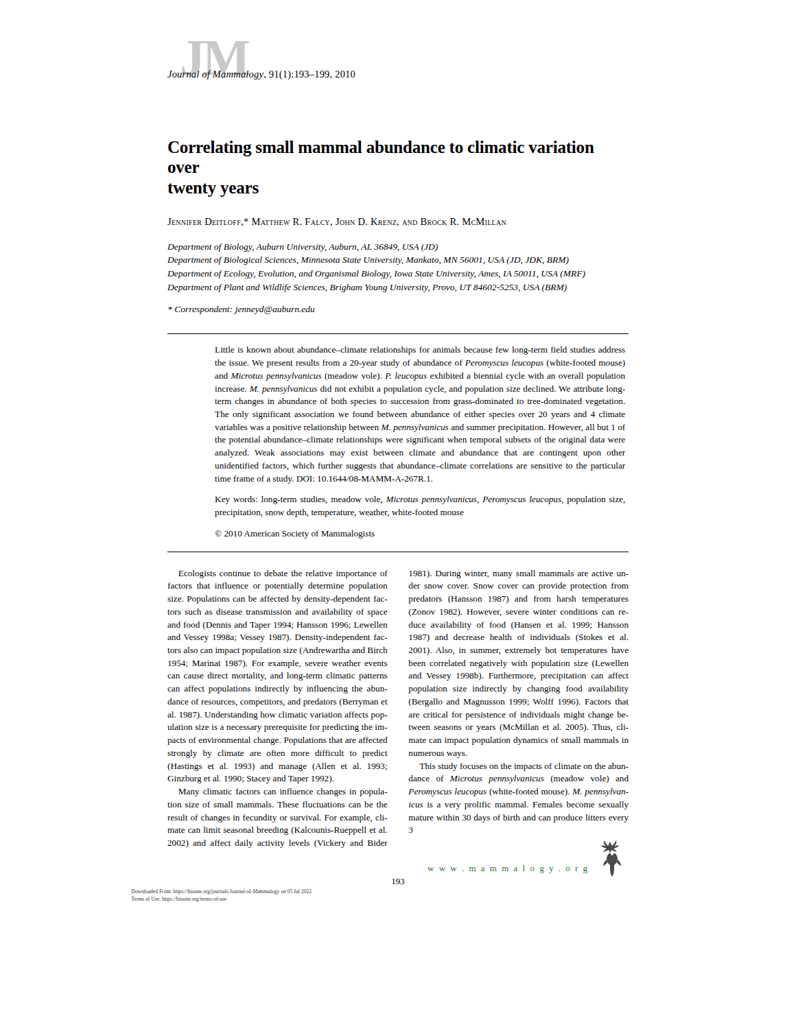JM
Journal of Mammalogy, 91(1):193–199, 2010
Correlating small mammal abundance to climatic variation over
twenty years
Jennifer Deitloff,* Matthew R. Falcy, John D. Krenz, and Brock R. McMillan
Department of Biology, Auburn University, Auburn, AL 36849, USA (JD)
Department of Biological Sciences, Minnesota State University, Mankato, MN 56001, USA (JD, JDK, BRM)
Department of Ecology, Evolution, and Organismal Biology, Iowa State University, Ames, IA 50011, USA (MRF)
Department of Plant and Wildlife Sciences, Brigham Young University, Provo, UT 84602-5253, USA (BRM)
* Correspondent: jenneyd@auburn.edu
Little is known about abundance–climate relationships for animals because few long-term field studies address the issue. We present results from a 20-year study of abundance of Peromyscus leucopus (white-footed mouse) and Microtus pennsylvanicus (meadow vole). P. leucopus exhibited a biennial cycle with an overall population increase. M. pennsylvanicus did not exhibit a population cycle, and population size declined. We attribute long-term changes in abundance of both species to succession from grass-dominated to tree-dominated vegetation. The only significant association we found between abundance of either species over 20 years and 4 climate variables was a positive relationship between M. pennsylvanicus and summer precipitation. However, all but 1 of the potential abundance–climate relationships were significant when temporal subsets of the original data were analyzed. Weak associations may exist between climate and abundance that are contingent upon other unidentified factors, which further suggests that abundance–climate correlations are sensitive to the particular time frame of a study. DOI: 10.1644/08-MAMM-A-267R.1.
Key words: long-term studies, meadow vole, Microtus pennsylvanicus, Peromyscus leucopus, population size, precipitation, snow depth, temperature, weather, white-footed mouse
© 2010 American Society of Mammalogists
Ecologists continue to debate the relative importance of factors that influence or potentially determine population size. Populations can be affected by density-dependent factors such as disease transmission and availability of space and food (Dennis and Taper 1994; Hansson 1996; Lewellen and Vessey 1998a; Vessey 1987). Density-independent factors also can impact population size (Andrewartha and Birch 1954; Marinat 1987). For example, severe weather events can cause direct mortality, and long-term climatic patterns can affect populations indirectly by influencing the abundance of resources, competitors, and predators (Berryman et al. 1987). Understanding how climatic variation affects population size is a necessary prerequisite for predicting the impacts of environmental change. Populations that are affected strongly by climate are often more difficult to predict (Hastings et al. 1993) and manage (Allen et al. 1993; Ginzburg et al. 1990; Stacey and Taper 1992).
Many climatic factors can influence changes in population size of small mammals. These fluctuations can be the result of changes in fecundity or survival. For example, climate can limit seasonal breeding (Kalcounis-Rueppell et al. 2002) and affect daily activity levels (Vickery and Bider 1981). During winter, many small mammals are active under snow cover. Snow cover can provide protection from predators (Hansson 1987) and from harsh temperatures (Zonov 1982). However, severe winter conditions can reduce availability of food (Hansen et al. 1999; Hansson 1987) and decrease health of individuals (Stokes et al. 2001). Also, in summer, extremely hot temperatures have been correlated negatively with population size (Lewellen and Vessey 1998b). Furthermore, precipitation can affect population size indirectly by changing food availability (Bergallo and Magnusson 1999; Wolff 1996). Factors that are critical for persistence of individuals might change between seasons or years (McMillan et al. 2005). Thus, climate can impact population dynamics of small mammals in numerous ways.
This study focuses on the impacts of climate on the abundance of Microtus pennsylvanicus (meadow vole) and Peromyscus leucopus (white-footed mouse). M. pennsylvanicus is a very prolific mammal. Females become sexually mature within 30 days of birth and can produce litters every 3
w w w . m a m m a l o g y . o r g
193
Downloaded From: https://bioone.org/journals/Journal-of-Mammalogy on 05 Jul 2022
Terms of Use: https://bioone.org/terms-of-use